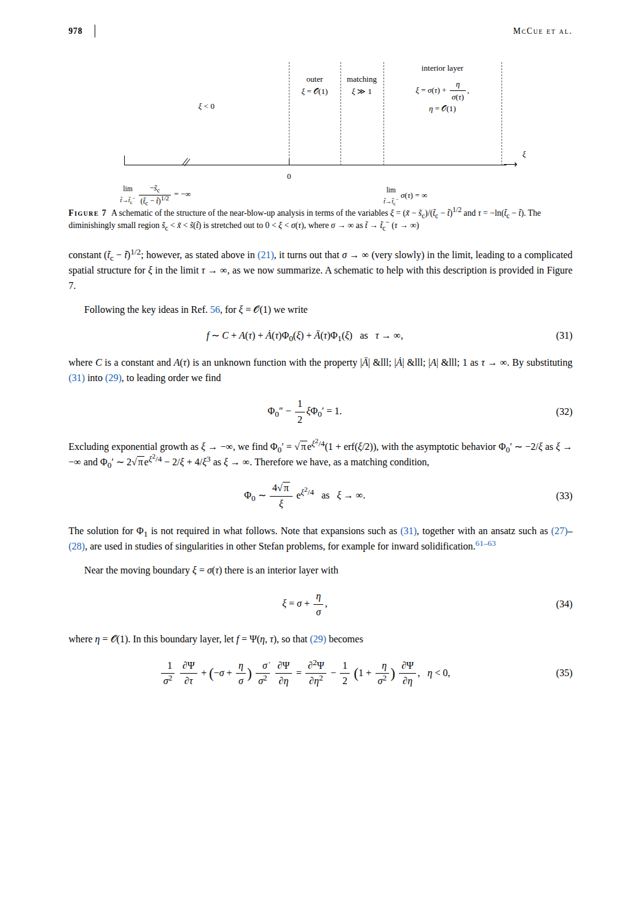978 McCue et al.
outer
ξ = 𝒪(1)
matching
ξ ≫ 1
interior layer
ξ = σ(τ) + ησ(τ),
η = 𝒪(1)
ξ < 0
⟶
ξ
//
0
lim
t̃→t̃c− −s̃c (t̃c − t̃)1/2 = −∞
lim
t̃→t̃c− σ(τ) = ∞
Figure 7 A schematic of the structure of the near-blow-up analysis in terms of the variables ξ = (x̃ − s̃c)/(t̃c − t̃)1/2 and τ = −ln(t̃c − t̃). The diminishingly small region s̃c < x̃ < s̃(t̃) is stretched out to 0 < ξ < σ(τ), where σ → ∞ as t̃ → t̃c− (τ → ∞)
constant (t̃c − t̃)1/2; however, as stated above in (21), it turns out that σ → ∞ (very slowly) in the limit, leading to a complicated spatial structure for ξ in the limit τ → ∞, as we now summarize. A schematic to help with this description is provided in Figure 7.
Following the key ideas in Ref. 56, for ξ = 𝒪(1) we write
f ∼ C + A(τ) + Ȧ(τ)Φ0(ξ) + Ä(τ)Φ1(ξ) as τ → ∞,
(31)
where C is a constant and A(τ) is an unknown function with the property |Ä| &lll; |Ȧ| &lll; |A| &lll; 1 as τ → ∞. By substituting (31) into (29), to leading order we find
Φ0″ − 12 ξ Φ0′ = 1.
(32)
Excluding exponential growth as ξ → −∞, we find Φ0′ = √πeξ2/4(1 + erf(ξ/2)), with the asymptotic behavior Φ0′ ∼ −2/ξ as ξ → −∞ and Φ0′ ∼ 2√πeξ2/4 − 2/ξ + 4/ξ3 as ξ → ∞. Therefore we have, as a matching condition,
Φ0 ∼ 4√π ξ eξ2/4 as ξ → ∞.
(33)
The solution for Φ1 is not required in what follows. Note that expansions such as (31), together with an ansatz such as (27)–(28), are used in studies of singularities in other Stefan problems, for example for inward solidification.61–63
Near the moving boundary ξ = σ(τ) there is an interior layer with
ξ = σ + ησ,
(34)
where η = 𝒪(1). In this boundary layer, let f = Ψ(η, τ), so that (29) becomes
1 σ2 ∂Ψ∂τ + (−σ + ησ) σ̇σ2 ∂Ψ∂η = ∂2Ψ∂η2 − 12 (1 + ησ2) ∂Ψ∂η, η < 0,
(35)